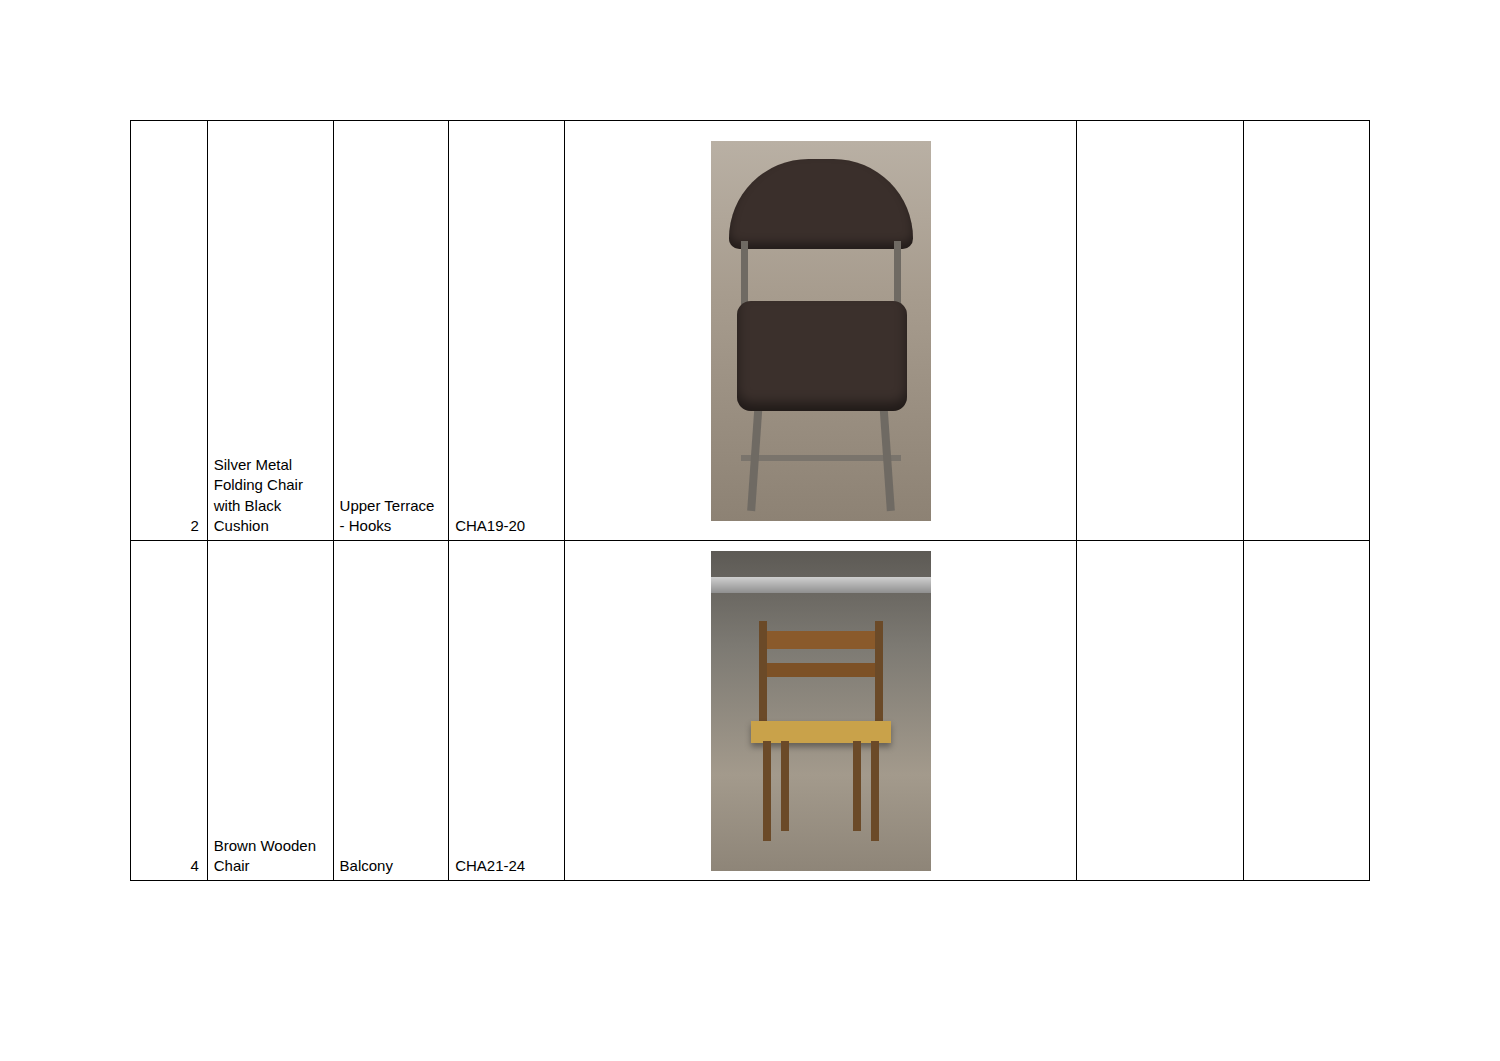| 2 | Silver Metal Folding Chair with Black Cushion | Upper Terrace - Hooks | CHA19-20 | | | |
| 4 | Brown Wooden Chair | Balcony | CHA21-24 | | | |